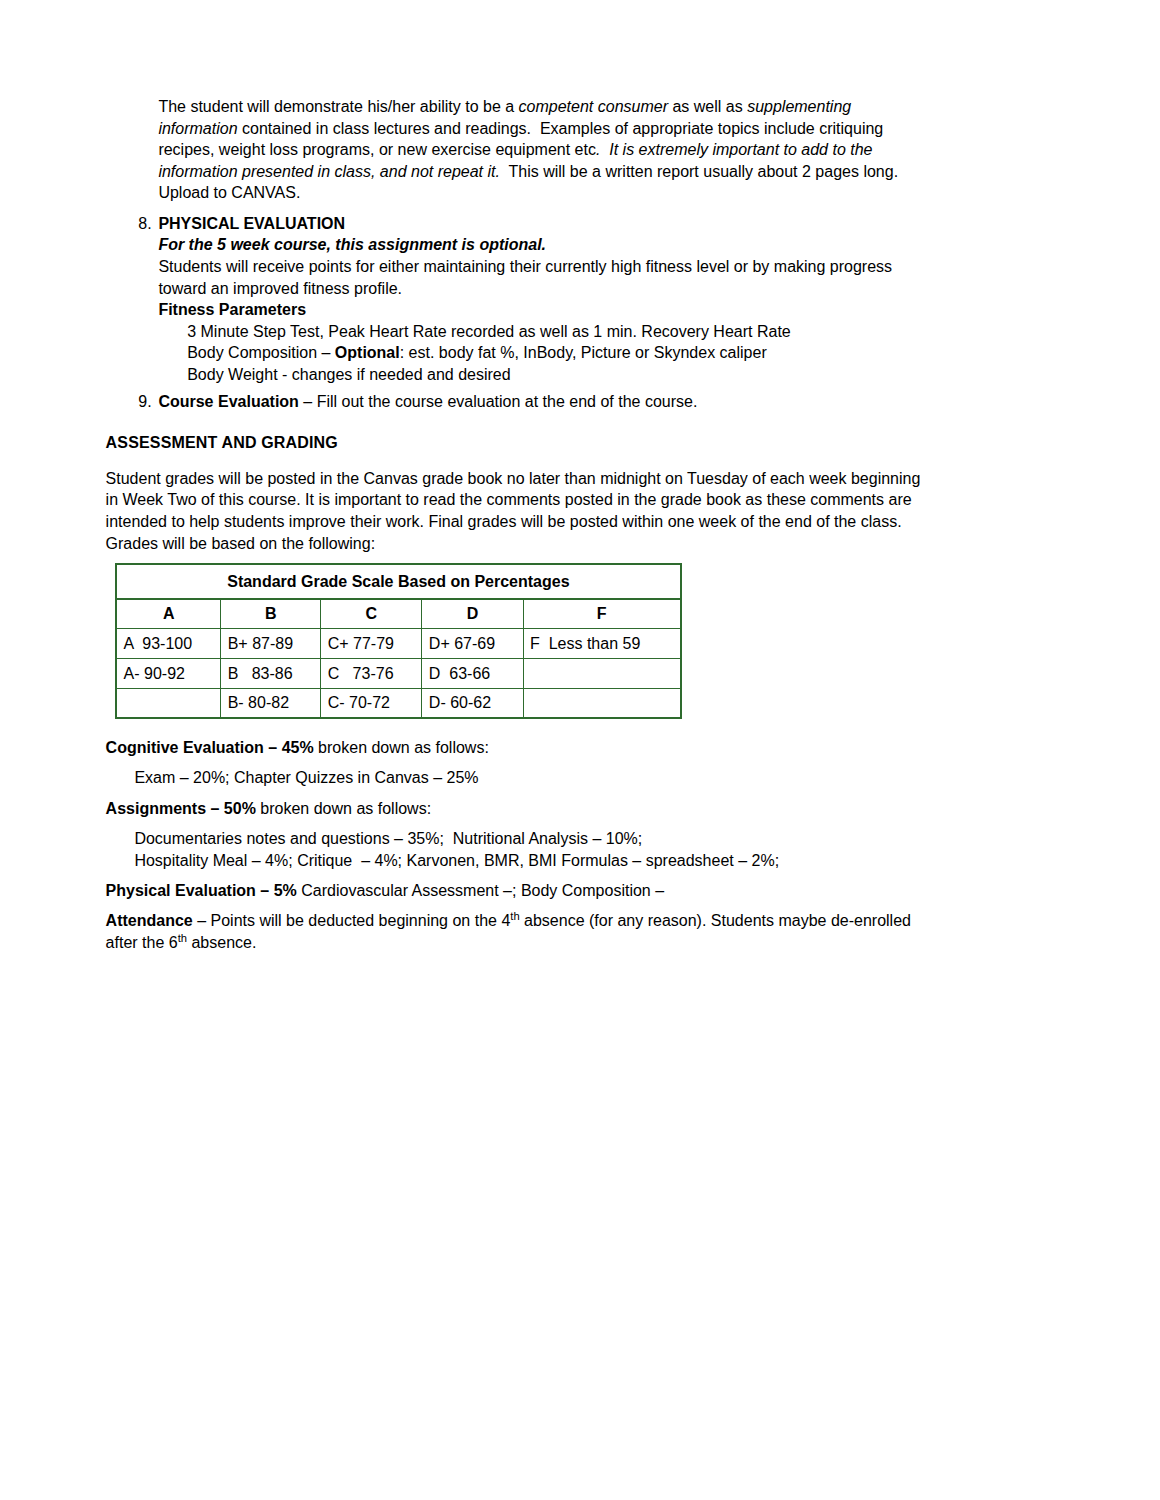The student will demonstrate his/her ability to be a competent consumer as well as supplementing information contained in class lectures and readings. Examples of appropriate topics include critiquing recipes, weight loss programs, or new exercise equipment etc. It is extremely important to add to the information presented in class, and not repeat it. This will be a written report usually about 2 pages long. Upload to CANVAS.
8. PHYSICAL EVALUATION
For the 5 week course, this assignment is optional.
Students will receive points for either maintaining their currently high fitness level or by making progress toward an improved fitness profile.
Fitness Parameters
3 Minute Step Test, Peak Heart Rate recorded as well as 1 min. Recovery Heart Rate
Body Composition – Optional: est. body fat %, InBody, Picture or Skyndex caliper
Body Weight - changes if needed and desired
9. Course Evaluation – Fill out the course evaluation at the end of the course.
ASSESSMENT AND GRADING
Student grades will be posted in the Canvas grade book no later than midnight on Tuesday of each week beginning in Week Two of this course. It is important to read the comments posted in the grade book as these comments are intended to help students improve their work. Final grades will be posted within one week of the end of the class. Grades will be based on the following:
Standard Grade Scale Based on Percentages
| A | B | C | D | F |
| --- | --- | --- | --- | --- |
| A 93-100 | B+ 87-89 | C+ 77-79 | D+ 67-69 | F Less than 59 |
| A- 90-92 | B 83-86 | C 73-76 | D 63-66 | |
| | B- 80-82 | C- 70-72 | D- 60-62 | |
Cognitive Evaluation – 45% broken down as follows:
Exam – 20%; Chapter Quizzes in Canvas – 25%
Assignments – 50% broken down as follows:
Documentaries notes and questions – 35%; Nutritional Analysis – 10%;
Hospitality Meal – 4%; Critique – 4%; Karvonen, BMR, BMI Formulas – spreadsheet – 2%;
Physical Evaluation – 5% Cardiovascular Assessment –; Body Composition –
Attendance – Points will be deducted beginning on the 4th absence (for any reason). Students maybe de-enrolled after the 6th absence.